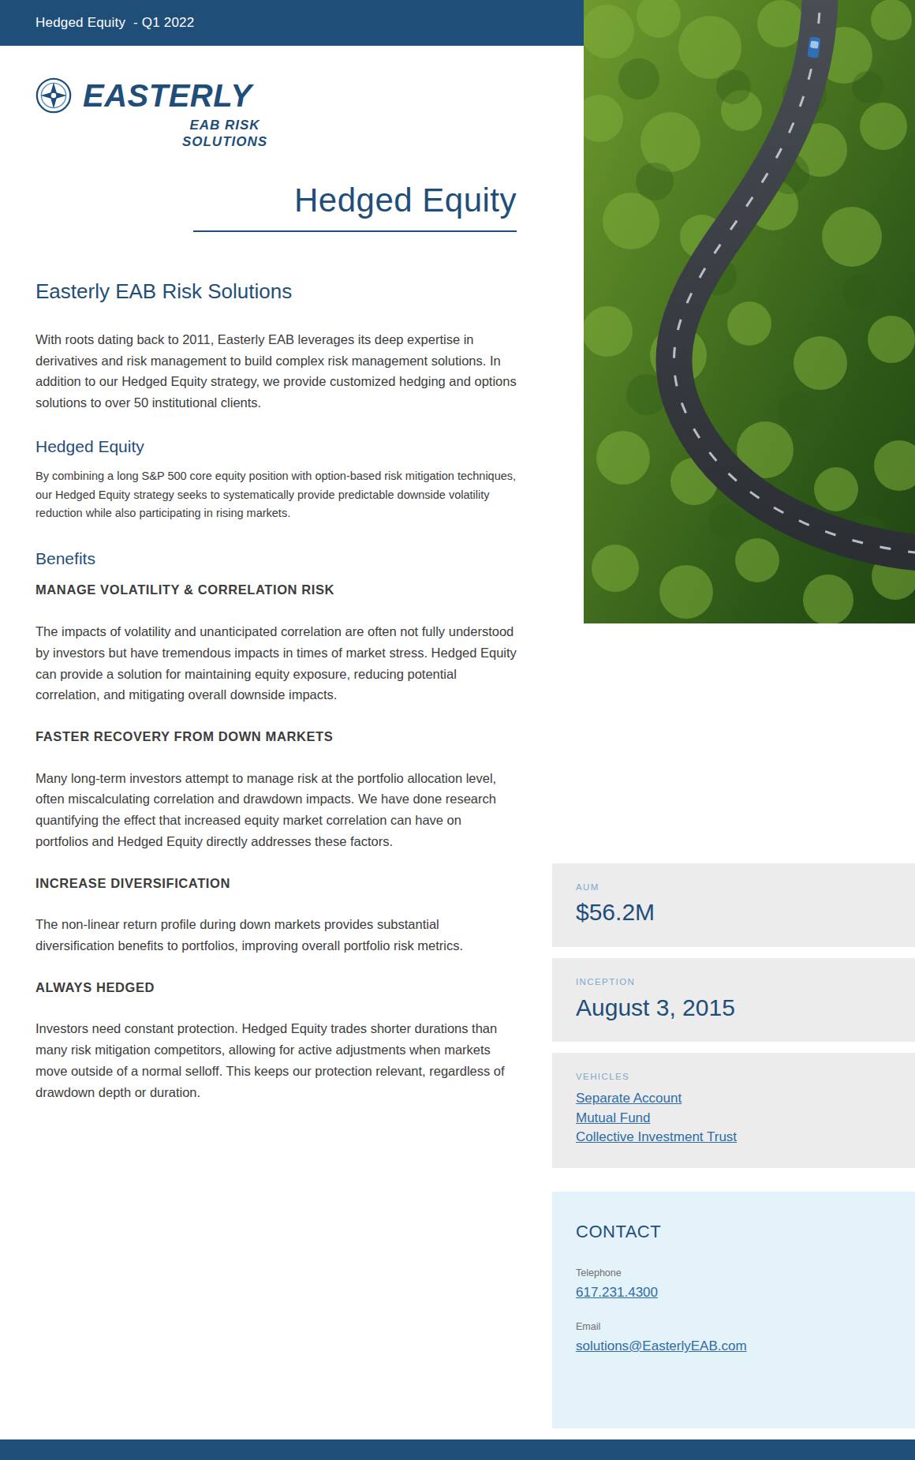Hedged Equity - Q1 2022
EASTERLY
EAB RISK
SOLUTIONS
Hedged Equity
Easterly EAB Risk Solutions
With roots dating back to 2011, Easterly EAB leverages its deep expertise in derivatives and risk management to build complex risk management solutions. In addition to our Hedged Equity strategy, we provide customized hedging and options solutions to over 50 institutional clients.
Hedged Equity
By combining a long S&P 500 core equity position with option-based risk mitigation techniques, our Hedged Equity strategy seeks to systematically provide predictable downside volatility reduction while also participating in rising markets.
Benefits
Manage Volatility & Correlation Risk
The impacts of volatility and unanticipated correlation are often not fully understood by investors but have tremendous impacts in times of market stress. Hedged Equity can provide a solution for maintaining equity exposure, reducing potential correlation, and mitigating overall downside impacts.
Faster Recovery From Down Markets
Many long-term investors attempt to manage risk at the portfolio allocation level, often miscalculating correlation and drawdown impacts. We have done research quantifying the effect that increased equity market correlation can have on portfolios and Hedged Equity directly addresses these factors.
Increase Diversification
The non-linear return profile during down markets provides substantial diversification benefits to portfolios, improving overall portfolio risk metrics.
Always Hedged
Investors need constant protection. Hedged Equity trades shorter durations than many risk mitigation competitors, allowing for active adjustments when markets move outside of a normal selloff. This keeps our protection relevant, regardless of drawdown depth or duration.
AUM
$56.2M
Inception
August 3, 2015
Vehicles
Separate Account
Mutual Fund
Collective Investment Trust
CONTACT
Telephone
617.231.4300
Email
solutions@EasterlyEAB.com